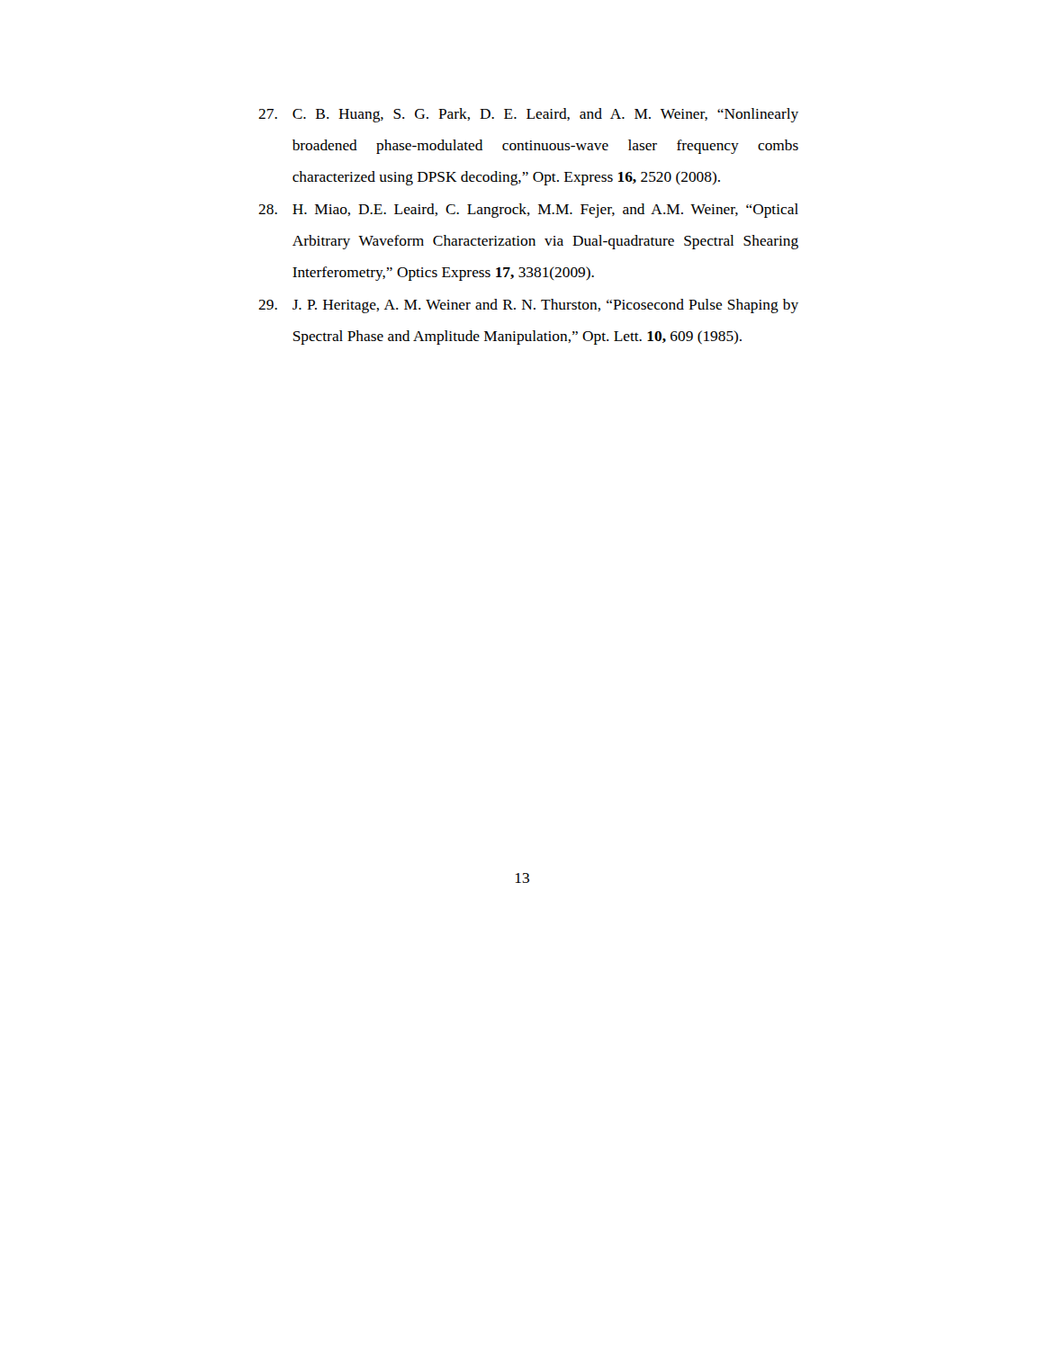C. B. Huang, S. G. Park, D. E. Leaird, and A. M. Weiner, “Nonlinearly broadened phase-modulated continuous-wave laser frequency combs characterized using DPSK decoding,” Opt. Express 16, 2520 (2008).
H. Miao, D.E. Leaird, C. Langrock, M.M. Fejer, and A.M. Weiner, “Optical Arbitrary Waveform Characterization via Dual-quadrature Spectral Shearing Interferometry,” Optics Express 17, 3381(2009).
J. P. Heritage, A. M. Weiner and R. N. Thurston, “Picosecond Pulse Shaping by Spectral Phase and Amplitude Manipulation,” Opt. Lett. 10, 609 (1985).
13